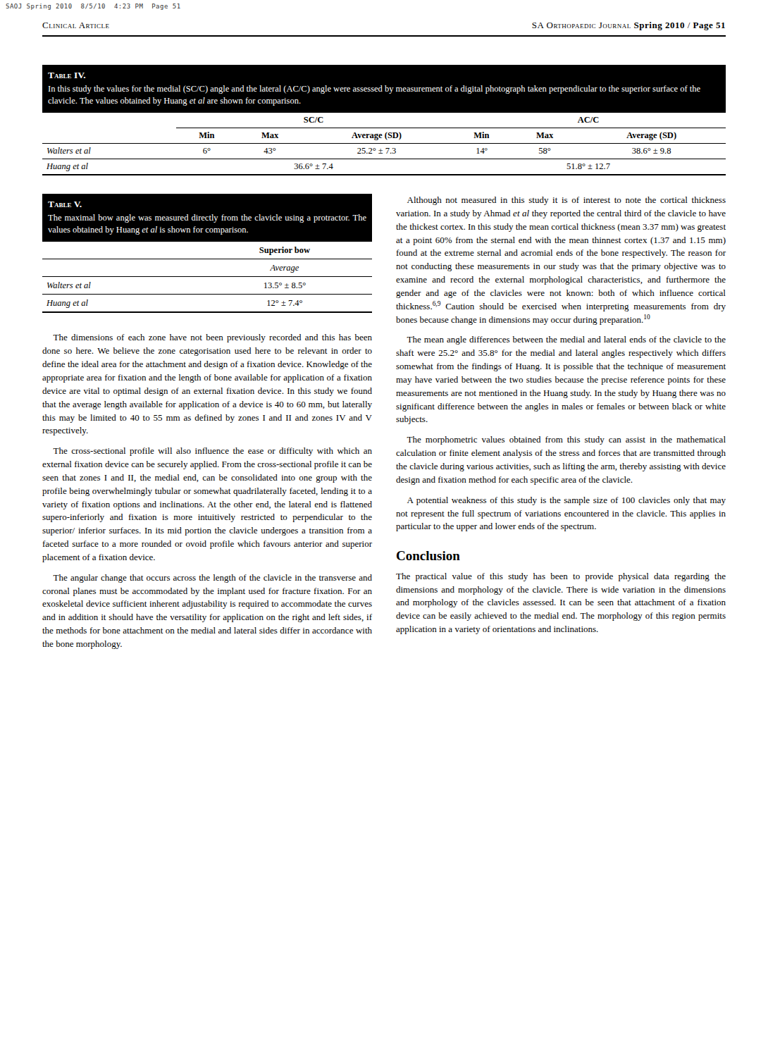SAOJ Spring 2010 8/5/10 4:23 PM Page 51
Clinical Article
SA Orthopaedic Journal Spring 2010 / Page 51
Table IV. In this study the values for the medial (SC/C) angle and the lateral (AC/C) angle were assessed by measurement of a digital photograph taken perpendicular to the superior surface of the clavicle. The values obtained by Huang et al are shown for comparison.
| | SC/C | AC/C |
| --- | --- | --- |
| | Min | Max | Average (SD) | Min | Max | Average (SD) |
| Walters et al | 6° | 43° | 25.2° ± 7.3 | 14º | 58° | 38.6° ± 9.8 |
| Huang et al | 36.6° ± 7.4 | 51.8° ± 12.7 |
Table V. The maximal bow angle was measured directly from the clavicle using a protractor. The values obtained by Huang et al is shown for comparison.
| | Superior bow |
| --- | --- |
| | Average |
| Walters et al | 13.5° ± 8.5° |
| Huang et al | 12° ± 7.4° |
The dimensions of each zone have not been previously recorded and this has been done so here. We believe the zone categorisation used here to be relevant in order to define the ideal area for the attachment and design of a fixation device. Knowledge of the appropriate area for fixation and the length of bone available for application of a fixation device are vital to optimal design of an external fixation device. In this study we found that the average length available for application of a device is 40 to 60 mm, but laterally this may be limited to 40 to 55 mm as defined by zones I and II and zones IV and V respectively.
The cross-sectional profile will also influence the ease or difficulty with which an external fixation device can be securely applied. From the cross-sectional profile it can be seen that zones I and II, the medial end, can be consolidated into one group with the profile being overwhelmingly tubular or somewhat quadrilaterally faceted, lending it to a variety of fixation options and inclinations. At the other end, the lateral end is flattened supero-inferiorly and fixation is more intuitively restricted to perpendicular to the superior/ inferior surfaces. In its mid portion the clavicle undergoes a transition from a faceted surface to a more rounded or ovoid profile which favours anterior and superior placement of a fixation device.
The angular change that occurs across the length of the clavicle in the transverse and coronal planes must be accommodated by the implant used for fracture fixation. For an exoskeletal device sufficient inherent adjustability is required to accommodate the curves and in addition it should have the versatility for application on the right and left sides, if the methods for bone attachment on the medial and lateral sides differ in accordance with the bone morphology.
Although not measured in this study it is of interest to note the cortical thickness variation. In a study by Ahmad et al they reported the central third of the clavicle to have the thickest cortex. In this study the mean cortical thickness (mean 3.37 mm) was greatest at a point 60% from the sternal end with the mean thinnest cortex (1.37 and 1.15 mm) found at the extreme sternal and acromial ends of the bone respectively. The reason for not conducting these measurements in our study was that the primary objective was to examine and record the external morphological characteristics, and furthermore the gender and age of the clavicles were not known: both of which influence cortical thickness.6,9 Caution should be exercised when interpreting measurements from dry bones because change in dimensions may occur during preparation.10
The mean angle differences between the medial and lateral ends of the clavicle to the shaft were 25.2° and 35.8° for the medial and lateral angles respectively which differs somewhat from the findings of Huang. It is possible that the technique of measurement may have varied between the two studies because the precise reference points for these measurements are not mentioned in the Huang study. In the study by Huang there was no significant difference between the angles in males or females or between black or white subjects.
The morphometric values obtained from this study can assist in the mathematical calculation or finite element analysis of the stress and forces that are transmitted through the clavicle during various activities, such as lifting the arm, thereby assisting with device design and fixation method for each specific area of the clavicle.
A potential weakness of this study is the sample size of 100 clavicles only that may not represent the full spectrum of variations encountered in the clavicle. This applies in particular to the upper and lower ends of the spectrum.
Conclusion
The practical value of this study has been to provide physical data regarding the dimensions and morphology of the clavicle. There is wide variation in the dimensions and morphology of the clavicles assessed. It can be seen that attachment of a fixation device can be easily achieved to the medial end. The morphology of this region permits application in a variety of orientations and inclinations.